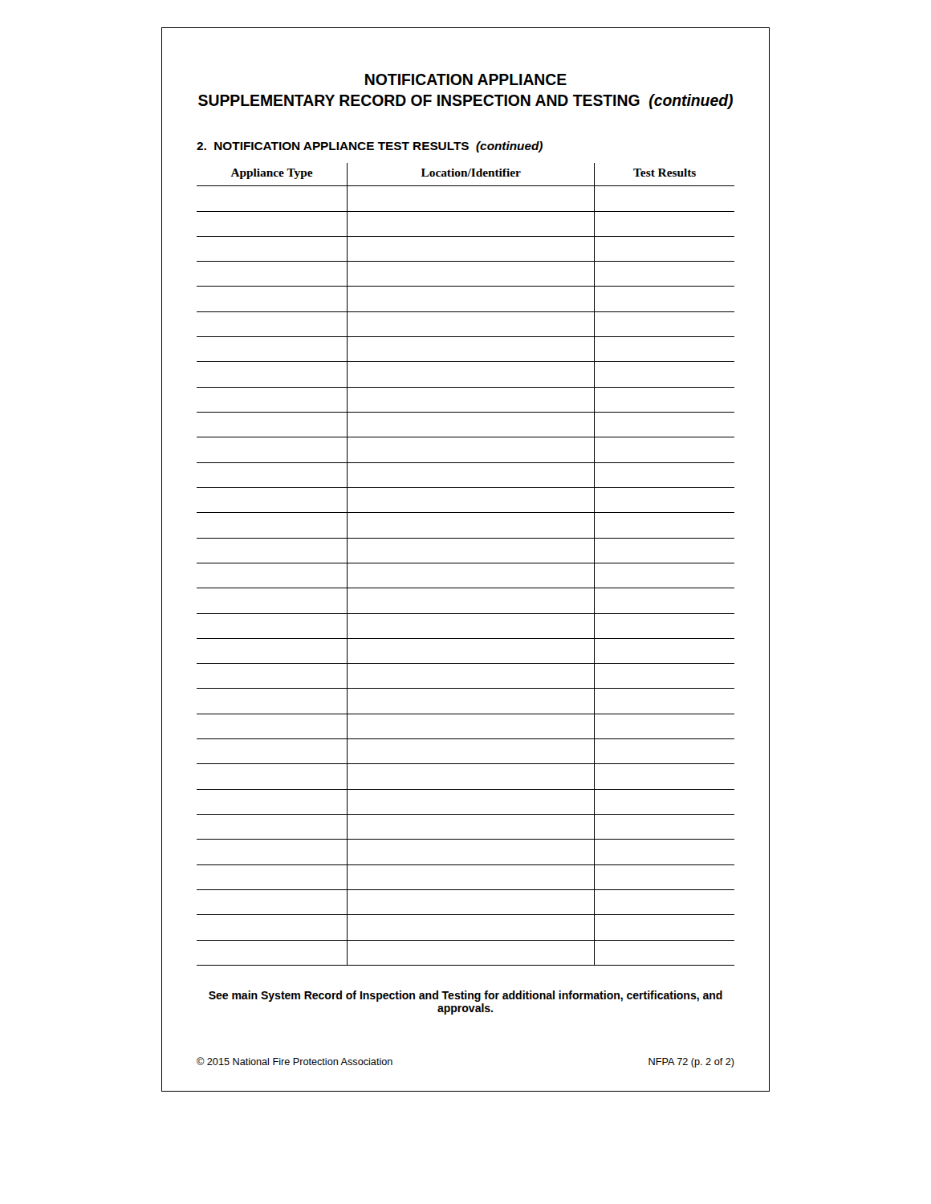NOTIFICATION APPLIANCE
SUPPLEMENTARY RECORD OF INSPECTION AND TESTING (continued)
2. NOTIFICATION APPLIANCE TEST RESULTS (continued)
| Appliance Type | Location/Identifier | Test Results |
| --- | --- | --- |
See main System Record of Inspection and Testing for additional information, certifications, and approvals.
© 2015 National Fire Protection Association
NFPA 72 (p. 2 of 2)